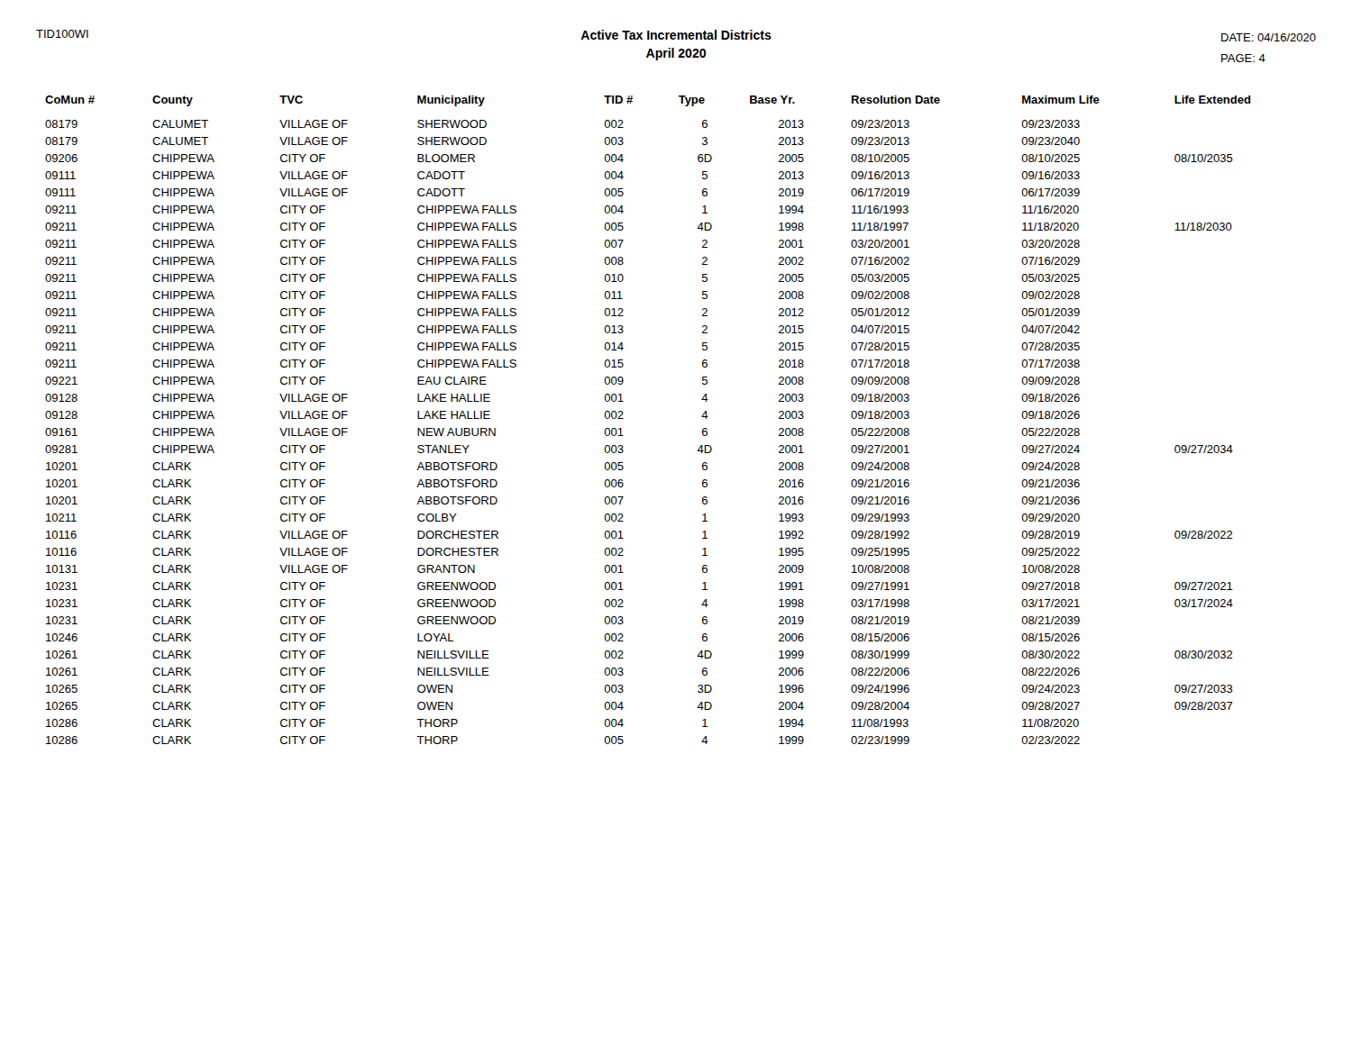TID100WI
Active Tax Incremental Districts
April 2020
DATE: 04/16/2020
PAGE: 4
| CoMun # | County | TVC | Municipality | TID # | Type | Base Yr. | Resolution Date | Maximum Life | Life Extended |
| --- | --- | --- | --- | --- | --- | --- | --- | --- | --- |
| 08179 | CALUMET | VILLAGE OF | SHERWOOD | 002 | 6 | 2013 | 09/23/2013 | 09/23/2033 | |
| 08179 | CALUMET | VILLAGE OF | SHERWOOD | 003 | 3 | 2013 | 09/23/2013 | 09/23/2040 | |
| 09206 | CHIPPEWA | CITY OF | BLOOMER | 004 | 6D | 2005 | 08/10/2005 | 08/10/2025 | 08/10/2035 |
| 09111 | CHIPPEWA | VILLAGE OF | CADOTT | 004 | 5 | 2013 | 09/16/2013 | 09/16/2033 | |
| 09111 | CHIPPEWA | VILLAGE OF | CADOTT | 005 | 6 | 2019 | 06/17/2019 | 06/17/2039 | |
| 09211 | CHIPPEWA | CITY OF | CHIPPEWA FALLS | 004 | 1 | 1994 | 11/16/1993 | 11/16/2020 | |
| 09211 | CHIPPEWA | CITY OF | CHIPPEWA FALLS | 005 | 4D | 1998 | 11/18/1997 | 11/18/2020 | 11/18/2030 |
| 09211 | CHIPPEWA | CITY OF | CHIPPEWA FALLS | 007 | 2 | 2001 | 03/20/2001 | 03/20/2028 | |
| 09211 | CHIPPEWA | CITY OF | CHIPPEWA FALLS | 008 | 2 | 2002 | 07/16/2002 | 07/16/2029 | |
| 09211 | CHIPPEWA | CITY OF | CHIPPEWA FALLS | 010 | 5 | 2005 | 05/03/2005 | 05/03/2025 | |
| 09211 | CHIPPEWA | CITY OF | CHIPPEWA FALLS | 011 | 5 | 2008 | 09/02/2008 | 09/02/2028 | |
| 09211 | CHIPPEWA | CITY OF | CHIPPEWA FALLS | 012 | 2 | 2012 | 05/01/2012 | 05/01/2039 | |
| 09211 | CHIPPEWA | CITY OF | CHIPPEWA FALLS | 013 | 2 | 2015 | 04/07/2015 | 04/07/2042 | |
| 09211 | CHIPPEWA | CITY OF | CHIPPEWA FALLS | 014 | 5 | 2015 | 07/28/2015 | 07/28/2035 | |
| 09211 | CHIPPEWA | CITY OF | CHIPPEWA FALLS | 015 | 6 | 2018 | 07/17/2018 | 07/17/2038 | |
| 09221 | CHIPPEWA | CITY OF | EAU CLAIRE | 009 | 5 | 2008 | 09/09/2008 | 09/09/2028 | |
| 09128 | CHIPPEWA | VILLAGE OF | LAKE HALLIE | 001 | 4 | 2003 | 09/18/2003 | 09/18/2026 | |
| 09128 | CHIPPEWA | VILLAGE OF | LAKE HALLIE | 002 | 4 | 2003 | 09/18/2003 | 09/18/2026 | |
| 09161 | CHIPPEWA | VILLAGE OF | NEW AUBURN | 001 | 6 | 2008 | 05/22/2008 | 05/22/2028 | |
| 09281 | CHIPPEWA | CITY OF | STANLEY | 003 | 4D | 2001 | 09/27/2001 | 09/27/2024 | 09/27/2034 |
| 10201 | CLARK | CITY OF | ABBOTSFORD | 005 | 6 | 2008 | 09/24/2008 | 09/24/2028 | |
| 10201 | CLARK | CITY OF | ABBOTSFORD | 006 | 6 | 2016 | 09/21/2016 | 09/21/2036 | |
| 10201 | CLARK | CITY OF | ABBOTSFORD | 007 | 6 | 2016 | 09/21/2016 | 09/21/2036 | |
| 10211 | CLARK | CITY OF | COLBY | 002 | 1 | 1993 | 09/29/1993 | 09/29/2020 | |
| 10116 | CLARK | VILLAGE OF | DORCHESTER | 001 | 1 | 1992 | 09/28/1992 | 09/28/2019 | 09/28/2022 |
| 10116 | CLARK | VILLAGE OF | DORCHESTER | 002 | 1 | 1995 | 09/25/1995 | 09/25/2022 | |
| 10131 | CLARK | VILLAGE OF | GRANTON | 001 | 6 | 2009 | 10/08/2008 | 10/08/2028 | |
| 10231 | CLARK | CITY OF | GREENWOOD | 001 | 1 | 1991 | 09/27/1991 | 09/27/2018 | 09/27/2021 |
| 10231 | CLARK | CITY OF | GREENWOOD | 002 | 4 | 1998 | 03/17/1998 | 03/17/2021 | 03/17/2024 |
| 10231 | CLARK | CITY OF | GREENWOOD | 003 | 6 | 2019 | 08/21/2019 | 08/21/2039 | |
| 10246 | CLARK | CITY OF | LOYAL | 002 | 6 | 2006 | 08/15/2006 | 08/15/2026 | |
| 10261 | CLARK | CITY OF | NEILLSVILLE | 002 | 4D | 1999 | 08/30/1999 | 08/30/2022 | 08/30/2032 |
| 10261 | CLARK | CITY OF | NEILLSVILLE | 003 | 6 | 2006 | 08/22/2006 | 08/22/2026 | |
| 10265 | CLARK | CITY OF | OWEN | 003 | 3D | 1996 | 09/24/1996 | 09/24/2023 | 09/27/2033 |
| 10265 | CLARK | CITY OF | OWEN | 004 | 4D | 2004 | 09/28/2004 | 09/28/2027 | 09/28/2037 |
| 10286 | CLARK | CITY OF | THORP | 004 | 1 | 1994 | 11/08/1993 | 11/08/2020 | |
| 10286 | CLARK | CITY OF | THORP | 005 | 4 | 1999 | 02/23/1999 | 02/23/2022 | |